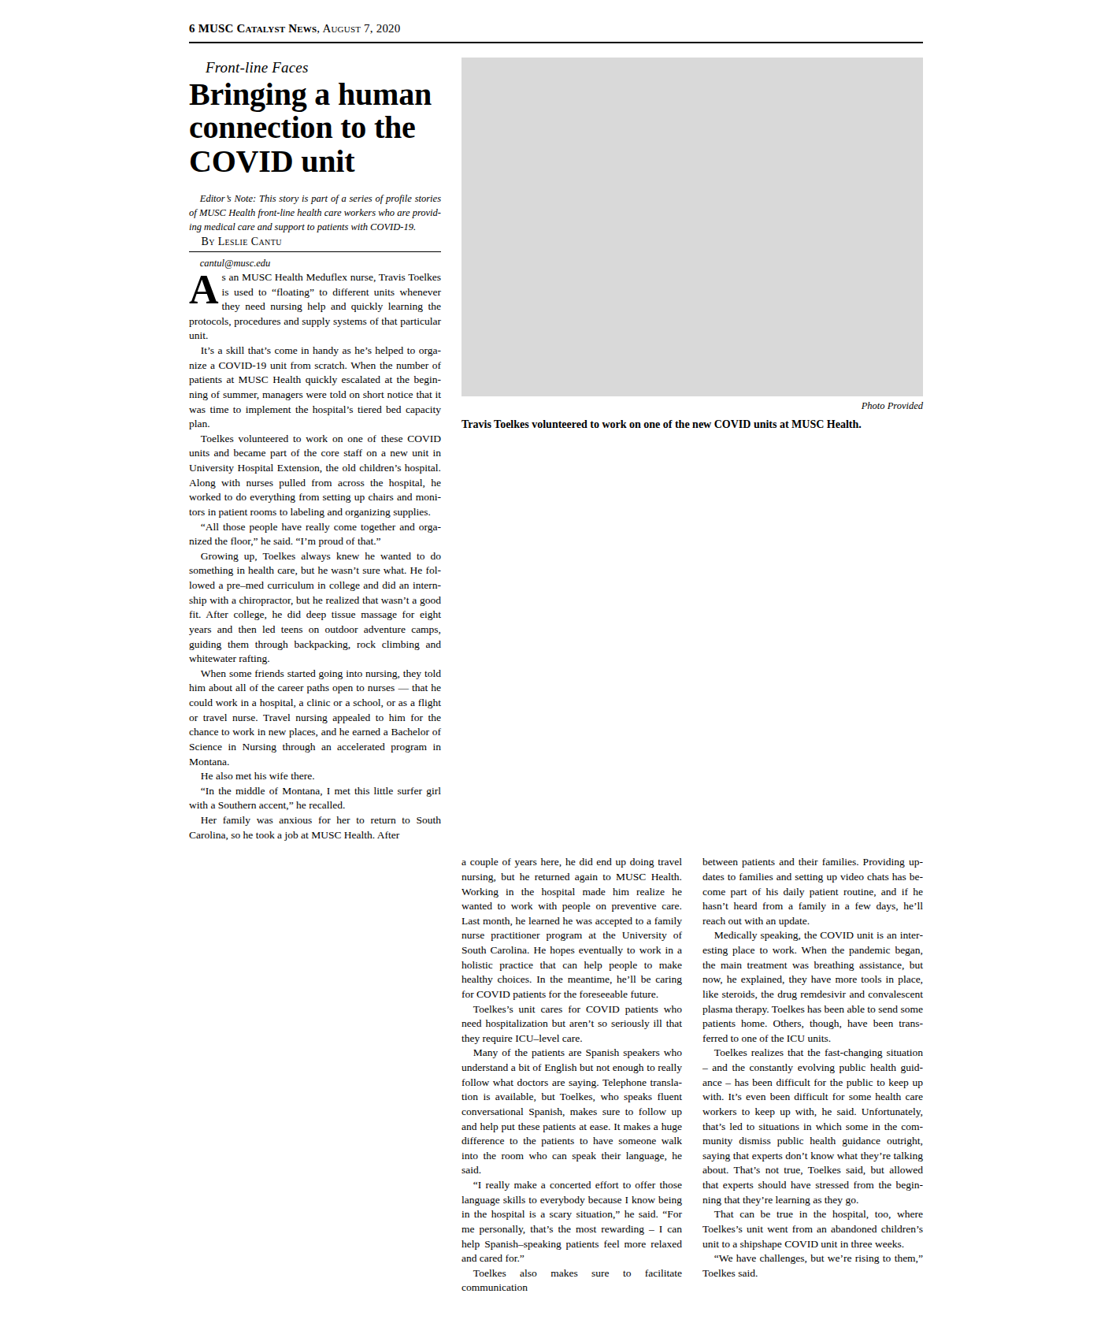6 MUSC Catalyst News, August 7, 2020
Front-line Faces
Bringing a human connection to the COVID unit
Editor’s Note: This story is part of a series of profile stories of MUSC Health front-line health care workers who are providing medical care and support to patients with COVID-19.
By Leslie Cantu
cantul@musc.edu
As an MUSC Health Meduflex nurse, Travis Toelkes is used to “floating” to different units whenever they need nursing help and quickly learning the protocols, procedures and supply systems of that particular unit.
It’s a skill that’s come in handy as he’s helped to organize a COVID-19 unit from scratch. When the number of patients at MUSC Health quickly escalated at the beginning of summer, managers were told on short notice that it was time to implement the hospital’s tiered bed capacity plan.
Toelkes volunteered to work on one of these COVID units and became part of the core staff on a new unit in University Hospital Extension, the old children’s hospital. Along with nurses pulled from across the hospital, he worked to do everything from setting up chairs and monitors in patient rooms to labeling and organizing supplies.
“All those people have really come together and organized the floor,” he said. “I’m proud of that.”
Growing up, Toelkes always knew he wanted to do something in health care, but he wasn’t sure what. He followed a pre–med curriculum in college and did an internship with a chiropractor, but he realized that wasn’t a good fit. After college, he did deep tissue massage for eight years and then led teens on outdoor adventure camps, guiding them through backpacking, rock climbing and whitewater rafting.
When some friends started going into nursing, they told him about all of the career paths open to nurses — that he could work in a hospital, a clinic or a school, or as a flight or travel nurse. Travel nursing appealed to him for the chance to work in new places, and he earned a Bachelor of Science in Nursing through an accelerated program in Montana.
He also met his wife there.
“In the middle of Montana, I met this little surfer girl with a Southern accent,” he recalled.
Her family was anxious for her to return to South Carolina, so he took a job at MUSC Health. After
Photo Provided
Travis Toelkes volunteered to work on one of the new COVID units at MUSC Health.
a couple of years here, he did end up doing travel nursing, but he returned again to MUSC Health. Working in the hospital made him realize he wanted to work with people on preventive care. Last month, he learned he was accepted to a family nurse practitioner program at the University of South Carolina. He hopes eventually to work in a holistic practice that can help people to make healthy choices. In the meantime, he’ll be caring for COVID patients for the foreseeable future.
Toelkes’s unit cares for COVID patients who need hospitalization but aren’t so seriously ill that they require ICU–level care.
Many of the patients are Spanish speakers who understand a bit of English but not enough to really follow what doctors are saying. Telephone translation is available, but Toelkes, who speaks fluent conversational Spanish, makes sure to follow up and help put these patients at ease. It makes a huge difference to the patients to have someone walk into the room who can speak their language, he said.
“I really make a concerted effort to offer those language skills to everybody because I know being in the hospital is a scary situation,” he said. “For me personally, that’s the most rewarding – I can help Spanish–speaking patients feel more relaxed and cared for.”
Toelkes also makes sure to facilitate communication
between patients and their families. Providing updates to families and setting up video chats has become part of his daily patient routine, and if he hasn’t heard from a family in a few days, he’ll reach out with an update.
Medically speaking, the COVID unit is an interesting place to work. When the pandemic began, the main treatment was breathing assistance, but now, he explained, they have more tools in place, like steroids, the drug remdesivir and convalescent plasma therapy. Toelkes has been able to send some patients home. Others, though, have been transferred to one of the ICU units.
Toelkes realizes that the fast-changing situation – and the constantly evolving public health guidance – has been difficult for the public to keep up with. It’s even been difficult for some health care workers to keep up with, he said. Unfortunately, that’s led to situations in which some in the community dismiss public health guidance outright, saying that experts don’t know what they’re talking about. That’s not true, Toelkes said, but allowed that experts should have stressed from the beginning that they’re learning as they go.
That can be true in the hospital, too, where Toelkes’s unit went from an abandoned children’s unit to a shipshape COVID unit in three weeks.
“We have challenges, but we’re rising to them,” Toelkes said.